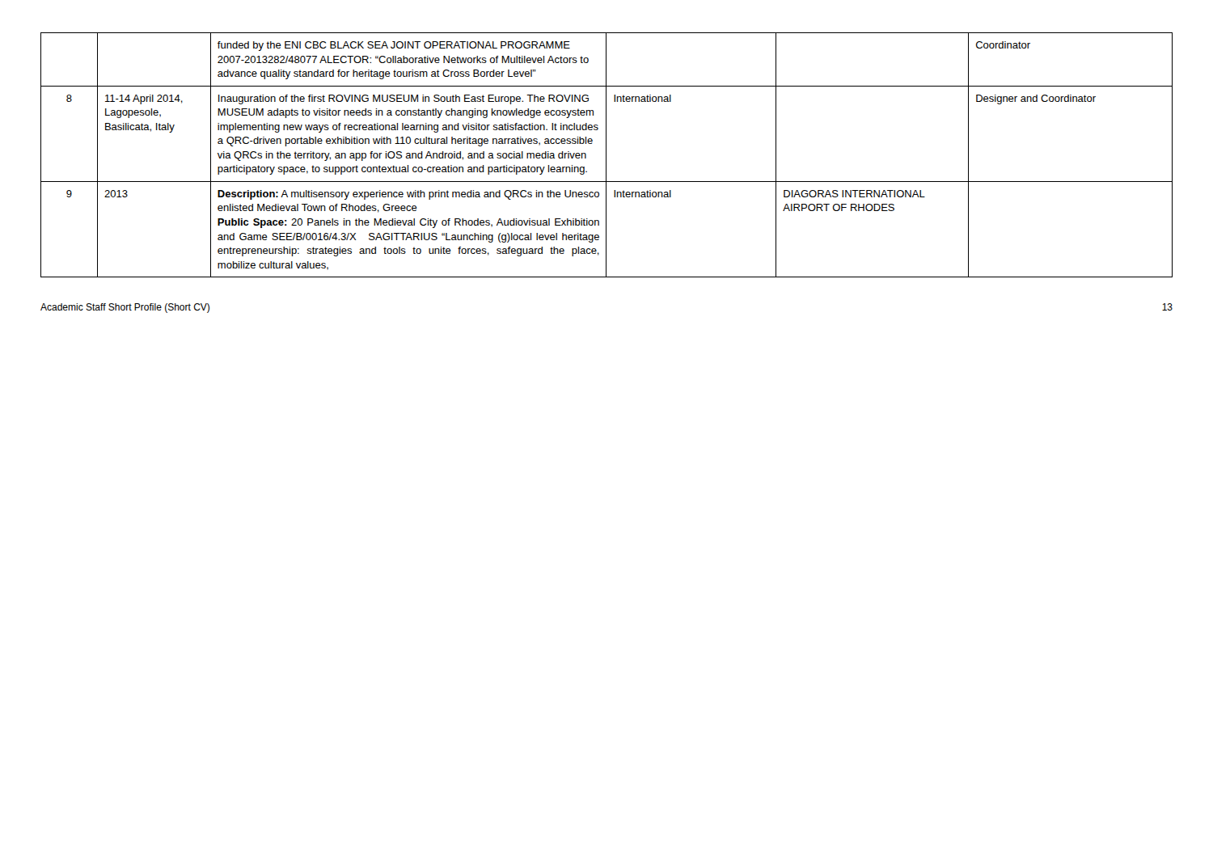| | | funded by the ENI CBC BLACK SEA JOINT OPERATIONAL PROGRAMME 2007-2013282/48077 ALECTOR: “Collaborative Networks of Multilevel Actors to advance quality standard for heritage tourism at Cross Border Level” | | | Coordinator |
| 8 | 11-14 April 2014, Lagopesole, Basilicata, Italy | Inauguration of the first ROVING MUSEUM in South East Europe. The ROVING MUSEUM adapts to visitor needs in a constantly changing knowledge ecosystem implementing new ways of recreational learning and visitor satisfaction. It includes a QRC-driven portable exhibition with 110 cultural heritage narratives, accessible via QRCs in the territory, an app for iOS and Android, and a social media driven participatory space, to support contextual co-creation and participatory learning. | International | | Designer and Coordinator |
| 9 | 2013 | Description: A multisensory experience with print media and QRCs in the Unesco enlisted Medieval Town of Rhodes, Greece Public Space: 20 Panels in the Medieval City of Rhodes, Audiovisual Exhibition and Game SEE/B/0016/4.3/X SAGITTARIUS “Launching (g)local level heritage entrepreneurship: strategies and tools to unite forces, safeguard the place, mobilize cultural values, | International | DIAGORAS INTERNATIONAL AIRPORT OF RHODES | |
Academic Staff Short Profile (Short CV) 13